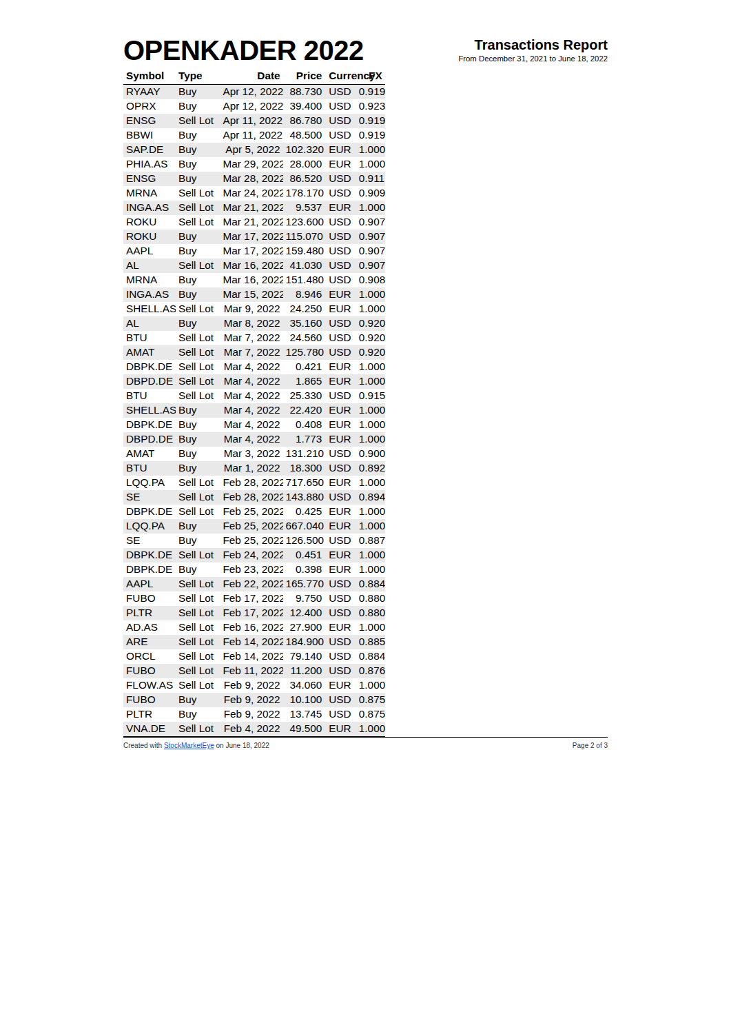OPENKADER 2022
Transactions Report
From December 31, 2021 to June 18, 2022
| Symbol | Type | Date | Price | Currency | FX |
| --- | --- | --- | --- | --- | --- |
| RYAAY | Buy | Apr 12, 2022 | 88.730 | USD | 0.919 |
| OPRX | Buy | Apr 12, 2022 | 39.400 | USD | 0.923 |
| ENSG | Sell Lot | Apr 11, 2022 | 86.780 | USD | 0.919 |
| BBWI | Buy | Apr 11, 2022 | 48.500 | USD | 0.919 |
| SAP.DE | Buy | Apr 5, 2022 | 102.320 | EUR | 1.000 |
| PHIA.AS | Buy | Mar 29, 2022 | 28.000 | EUR | 1.000 |
| ENSG | Buy | Mar 28, 2022 | 86.520 | USD | 0.911 |
| MRNA | Sell Lot | Mar 24, 2022 | 178.170 | USD | 0.909 |
| INGA.AS | Sell Lot | Mar 21, 2022 | 9.537 | EUR | 1.000 |
| ROKU | Sell Lot | Mar 21, 2022 | 123.600 | USD | 0.907 |
| ROKU | Buy | Mar 17, 2022 | 115.070 | USD | 0.907 |
| AAPL | Buy | Mar 17, 2022 | 159.480 | USD | 0.907 |
| AL | Sell Lot | Mar 16, 2022 | 41.030 | USD | 0.907 |
| MRNA | Buy | Mar 16, 2022 | 151.480 | USD | 0.908 |
| INGA.AS | Buy | Mar 15, 2022 | 8.946 | EUR | 1.000 |
| SHELL.AS | Sell Lot | Mar 9, 2022 | 24.250 | EUR | 1.000 |
| AL | Buy | Mar 8, 2022 | 35.160 | USD | 0.920 |
| BTU | Sell Lot | Mar 7, 2022 | 24.560 | USD | 0.920 |
| AMAT | Sell Lot | Mar 7, 2022 | 125.780 | USD | 0.920 |
| DBPK.DE | Sell Lot | Mar 4, 2022 | 0.421 | EUR | 1.000 |
| DBPD.DE | Sell Lot | Mar 4, 2022 | 1.865 | EUR | 1.000 |
| BTU | Sell Lot | Mar 4, 2022 | 25.330 | USD | 0.915 |
| SHELL.AS | Buy | Mar 4, 2022 | 22.420 | EUR | 1.000 |
| DBPK.DE | Buy | Mar 4, 2022 | 0.408 | EUR | 1.000 |
| DBPD.DE | Buy | Mar 4, 2022 | 1.773 | EUR | 1.000 |
| AMAT | Buy | Mar 3, 2022 | 131.210 | USD | 0.900 |
| BTU | Buy | Mar 1, 2022 | 18.300 | USD | 0.892 |
| LQQ.PA | Sell Lot | Feb 28, 2022 | 717.650 | EUR | 1.000 |
| SE | Sell Lot | Feb 28, 2022 | 143.880 | USD | 0.894 |
| DBPK.DE | Sell Lot | Feb 25, 2022 | 0.425 | EUR | 1.000 |
| LQQ.PA | Buy | Feb 25, 2022 | 667.040 | EUR | 1.000 |
| SE | Buy | Feb 25, 2022 | 126.500 | USD | 0.887 |
| DBPK.DE | Sell Lot | Feb 24, 2022 | 0.451 | EUR | 1.000 |
| DBPK.DE | Buy | Feb 23, 2022 | 0.398 | EUR | 1.000 |
| AAPL | Sell Lot | Feb 22, 2022 | 165.770 | USD | 0.884 |
| FUBO | Sell Lot | Feb 17, 2022 | 9.750 | USD | 0.880 |
| PLTR | Sell Lot | Feb 17, 2022 | 12.400 | USD | 0.880 |
| AD.AS | Sell Lot | Feb 16, 2022 | 27.900 | EUR | 1.000 |
| ARE | Sell Lot | Feb 14, 2022 | 184.900 | USD | 0.885 |
| ORCL | Sell Lot | Feb 14, 2022 | 79.140 | USD | 0.884 |
| FUBO | Sell Lot | Feb 11, 2022 | 11.200 | USD | 0.876 |
| FLOW.AS | Sell Lot | Feb 9, 2022 | 34.060 | EUR | 1.000 |
| FUBO | Buy | Feb 9, 2022 | 10.100 | USD | 0.875 |
| PLTR | Buy | Feb 9, 2022 | 13.745 | USD | 0.875 |
| VNA.DE | Sell Lot | Feb 4, 2022 | 49.500 | EUR | 1.000 |
Created with StockMarketEye on June 18, 2022
Page 2 of 3